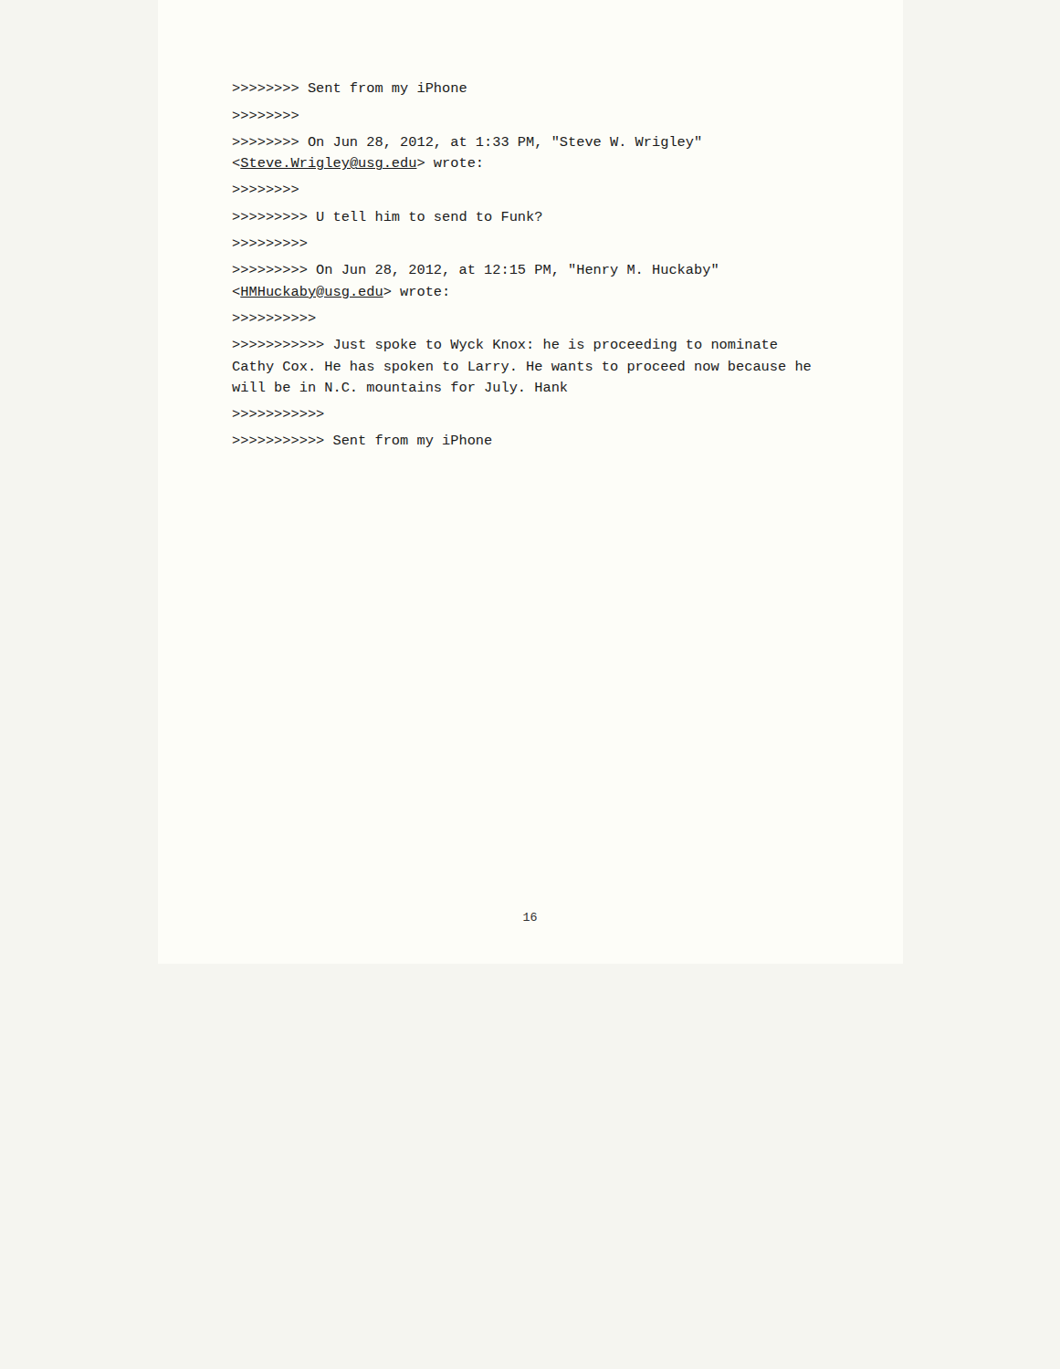>>>>>>>> Sent from my iPhone
>>>>>>>>
>>>>>>>> On Jun 28, 2012, at 1:33 PM, "Steve W. Wrigley" <Steve.Wrigley@usg.edu> wrote:
>>>>>>>>
>>>>>>>>> U tell him to send to Funk?
>>>>>>>>>
>>>>>>>>> On Jun 28, 2012, at 12:15 PM, "Henry M. Huckaby" <HMHuckaby@usg.edu> wrote:
>>>>>>>>>>
>>>>>>>>>>> Just spoke to Wyck Knox: he is proceeding to nominate Cathy Cox. He has spoken to Larry. He wants to proceed now because he will be in N.C. mountains for July. Hank
>>>>>>>>>>>
>>>>>>>>>>> Sent from my iPhone
16